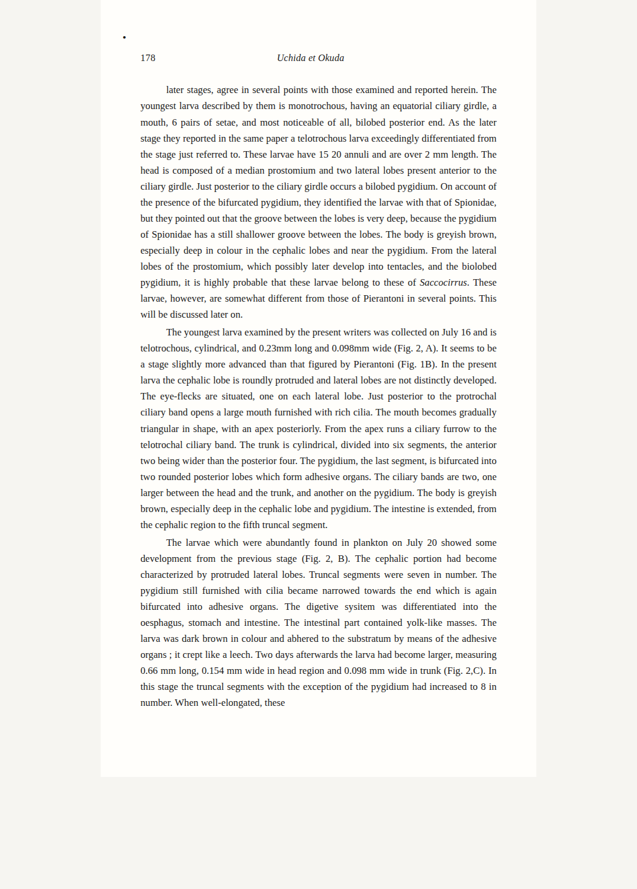•
178
Uchida et Okuda
later stages, agree in several points with those examined and reported herein. The youngest larva described by them is monotrochous, having an equatorial ciliary girdle, a mouth, 6 pairs of setae, and most noticeable of all, bilobed posterior end. As the later stage they reported in the same paper a telotrochous larva exceedingly differentiated from the stage just referred to. These larvae have 15 20 annuli and are over 2 mm length. The head is composed of a median prostomium and two lateral lobes present anterior to the ciliary girdle. Just posterior to the ciliary girdle occurs a bilobed pygidium. On account of the presence of the bifurcated pygidium, they identified the larvae with that of Spionidae, but they pointed out that the groove between the lobes is very deep, because the pygidium of Spionidae has a still shallower groove between the lobes. The body is greyish brown, especially deep in colour in the cephalic lobes and near the pygidium. From the lateral lobes of the prostomium, which possibly later develop into tentacles, and the biolobed pygidium, it is highly probable that these larvae belong to these of Saccocirrus. These larvae, however, are somewhat different from those of Pierantoni in several points. This will be discussed later on.
The youngest larva examined by the present writers was collected on July 16 and is telotrochous, cylindrical, and 0.23mm long and 0.098mm wide (Fig. 2, A). It seems to be a stage slightly more advanced than that figured by Pierantoni (Fig. 1B). In the present larva the cephalic lobe is roundly protruded and lateral lobes are not distinctly developed. The eye-flecks are situated, one on each lateral lobe. Just posterior to the protrochal ciliary band opens a large mouth furnished with rich cilia. The mouth becomes gradually triangular in shape, with an apex posteriorly. From the apex runs a ciliary furrow to the telotrochal ciliary band. The trunk is cylindrical, divided into six segments, the anterior two being wider than the posterior four. The pygidium, the last segment, is bifurcated into two rounded posterior lobes which form adhesive organs. The ciliary bands are two, one larger between the head and the trunk, and another on the pygidium. The body is greyish brown, especially deep in the cephalic lobe and pygidium. The intestine is extended, from the cephalic region to the fifth truncal segment.
The larvae which were abundantly found in plankton on July 20 showed some development from the previous stage (Fig. 2, B). The cephalic portion had become characterized by protruded lateral lobes. Truncal segments were seven in number. The pygidium still furnished with cilia became narrowed towards the end which is again bifurcated into adhesive organs. The digetive sysitem was differentiated into the oesphagus, stomach and intestine. The intestinal part contained yolk-like masses. The larva was dark brown in colour and abhered to the substratum by means of the adhesive organs ; it crept like a leech. Two days afterwards the larva had become larger, measuring 0.66 mm long, 0.154 mm wide in head region and 0.098 mm wide in trunk (Fig. 2,C). In this stage the truncal segments with the exception of the pygidium had increased to 8 in number. When well-elongated, these